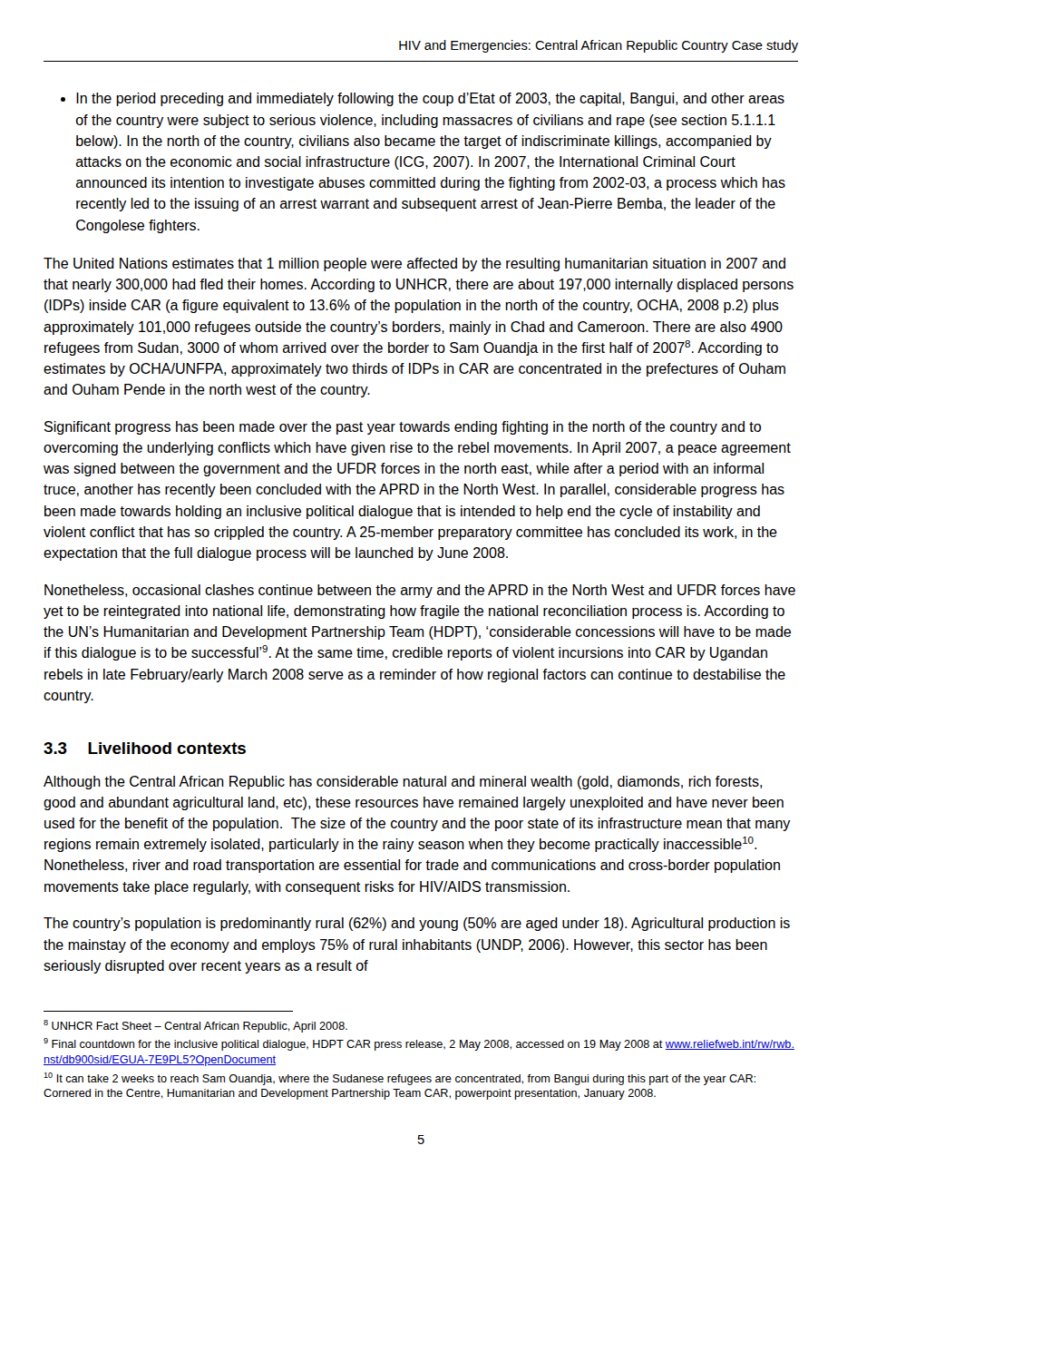HIV and Emergencies: Central African Republic Country Case study
In the period preceding and immediately following the coup d’Etat of 2003, the capital, Bangui, and other areas of the country were subject to serious violence, including massacres of civilians and rape (see section 5.1.1.1 below). In the north of the country, civilians also became the target of indiscriminate killings, accompanied by attacks on the economic and social infrastructure (ICG, 2007). In 2007, the International Criminal Court announced its intention to investigate abuses committed during the fighting from 2002-03, a process which has recently led to the issuing of an arrest warrant and subsequent arrest of Jean-Pierre Bemba, the leader of the Congolese fighters.
The United Nations estimates that 1 million people were affected by the resulting humanitarian situation in 2007 and that nearly 300,000 had fled their homes. According to UNHCR, there are about 197,000 internally displaced persons (IDPs) inside CAR (a figure equivalent to 13.6% of the population in the north of the country, OCHA, 2008 p.2) plus approximately 101,000 refugees outside the country’s borders, mainly in Chad and Cameroon. There are also 4900 refugees from Sudan, 3000 of whom arrived over the border to Sam Ouandja in the first half of 20078. According to estimates by OCHA/UNFPA, approximately two thirds of IDPs in CAR are concentrated in the prefectures of Ouham and Ouham Pende in the north west of the country.
Significant progress has been made over the past year towards ending fighting in the north of the country and to overcoming the underlying conflicts which have given rise to the rebel movements. In April 2007, a peace agreement was signed between the government and the UFDR forces in the north east, while after a period with an informal truce, another has recently been concluded with the APRD in the North West. In parallel, considerable progress has been made towards holding an inclusive political dialogue that is intended to help end the cycle of instability and violent conflict that has so crippled the country. A 25-member preparatory committee has concluded its work, in the expectation that the full dialogue process will be launched by June 2008.
Nonetheless, occasional clashes continue between the army and the APRD in the North West and UFDR forces have yet to be reintegrated into national life, demonstrating how fragile the national reconciliation process is. According to the UN’s Humanitarian and Development Partnership Team (HDPT), ‘considerable concessions will have to be made if this dialogue is to be successful’9. At the same time, credible reports of violent incursions into CAR by Ugandan rebels in late February/early March 2008 serve as a reminder of how regional factors can continue to destabilise the country.
3.3 Livelihood contexts
Although the Central African Republic has considerable natural and mineral wealth (gold, diamonds, rich forests, good and abundant agricultural land, etc), these resources have remained largely unexploited and have never been used for the benefit of the population. The size of the country and the poor state of its infrastructure mean that many regions remain extremely isolated, particularly in the rainy season when they become practically inaccessible10. Nonetheless, river and road transportation are essential for trade and communications and cross-border population movements take place regularly, with consequent risks for HIV/AIDS transmission.
The country’s population is predominantly rural (62%) and young (50% are aged under 18). Agricultural production is the mainstay of the economy and employs 75% of rural inhabitants (UNDP, 2006). However, this sector has been seriously disrupted over recent years as a result of
8 UNHCR Fact Sheet – Central African Republic, April 2008.
9 Final countdown for the inclusive political dialogue, HDPT CAR press release, 2 May 2008, accessed on 19 May 2008 at www.reliefweb.int/rw/rwb.nst/db900sid/EGUA-7E9PL5?OpenDocument
10 It can take 2 weeks to reach Sam Ouandja, where the Sudanese refugees are concentrated, from Bangui during this part of the year CAR: Cornered in the Centre, Humanitarian and Development Partnership Team CAR, powerpoint presentation, January 2008.
5